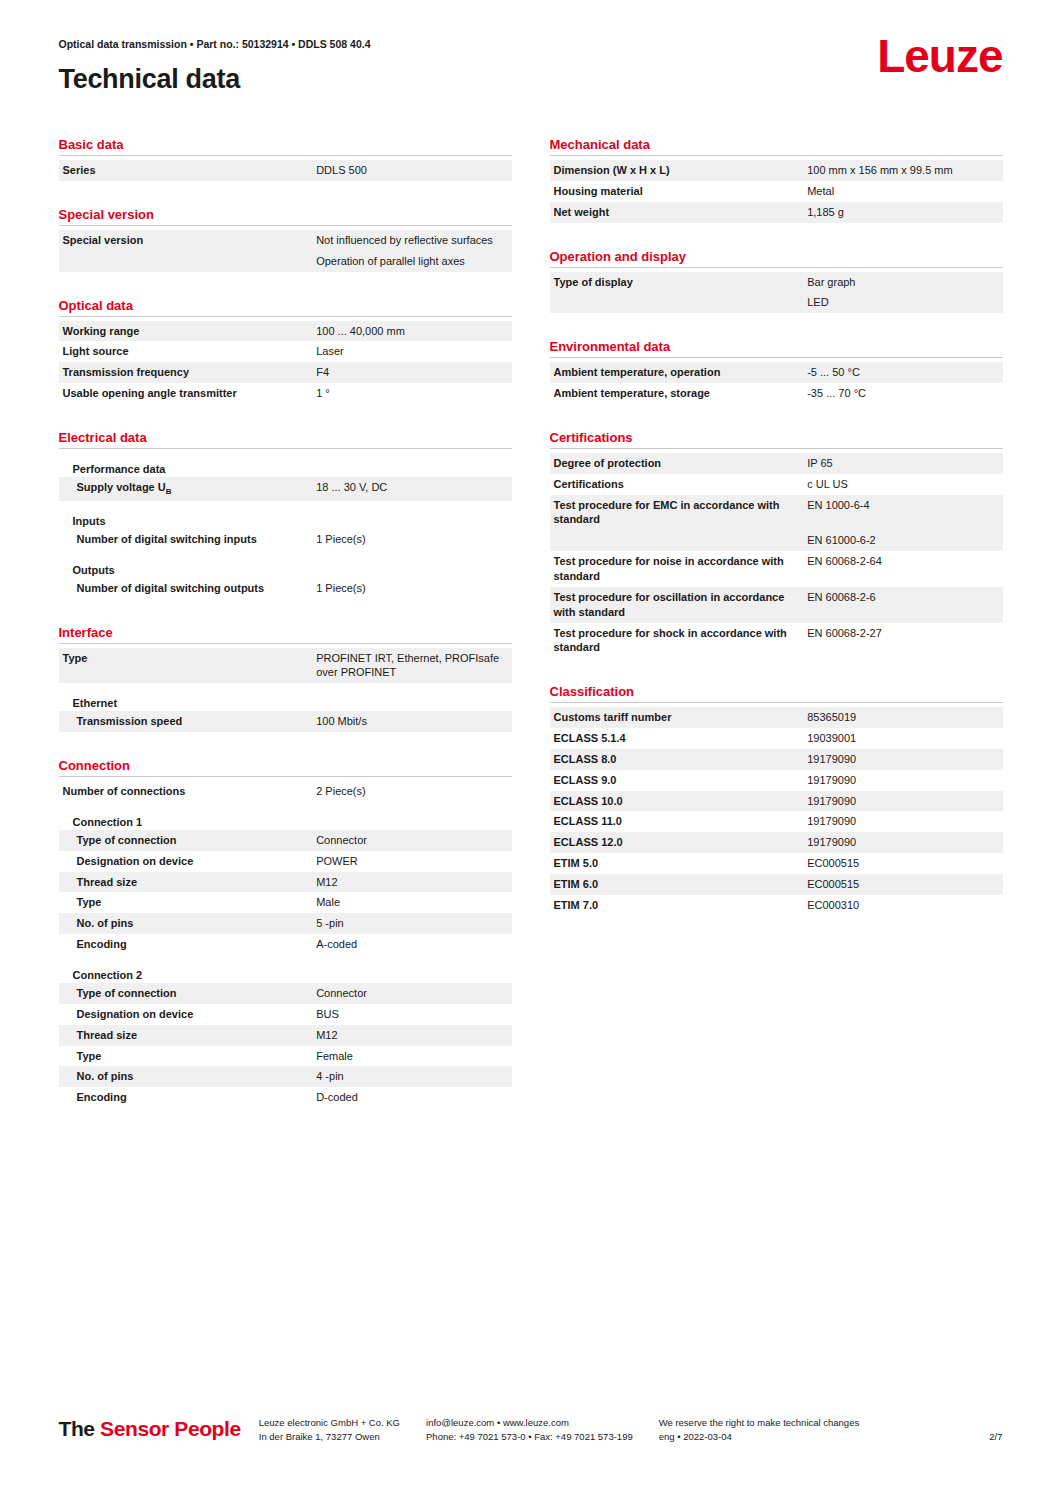Optical data transmission • Part no.: 50132914 • DDLS 508 40.4
Technical data
Leuze
Basic data
| Series | DDLS 500 |
Special version
| Special version | Not influenced by reflective surfaces |
| | Operation of parallel light axes |
Optical data
| Working range | 100 ... 40,000 mm |
| Light source | Laser |
| Transmission frequency | F4 |
| Usable opening angle transmitter | 1 ° |
Electrical data
Performance data
| Supply voltage U B | 18 ... 30 V, DC |
Inputs
| Number of digital switching inputs | 1 Piece(s) |
Outputs
| Number of digital switching outputs | 1 Piece(s) |
Interface
| Type | PROFINET IRT, Ethernet, PROFIsafe over PROFINET |
Ethernet
| Transmission speed | 100 Mbit/s |
Connection
| Number of connections | 2 Piece(s) |
Connection 1
| Type of connection | Connector |
| Designation on device | POWER |
| Thread size | M12 |
| Type | Male |
| No. of pins | 5 -pin |
| Encoding | A-coded |
Connection 2
| Type of connection | Connector |
| Designation on device | BUS |
| Thread size | M12 |
| Type | Female |
| No. of pins | 4 -pin |
| Encoding | D-coded |
Mechanical data
| Dimension (W x H x L) | 100 mm x 156 mm x 99.5 mm |
| Housing material | Metal |
| Net weight | 1,185 g |
Operation and display
| Type of display | Bar graph |
| | LED |
Environmental data
| Ambient temperature, operation | -5 ... 50 °C |
| Ambient temperature, storage | -35 ... 70 °C |
Certifications
| Degree of protection | IP 65 |
| Certifications | c UL US |
| Test procedure for EMC in accordance with standard | EN 1000-6-4 |
| | EN 61000-6-2 |
| Test procedure for noise in accordance with standard | EN 60068-2-64 |
| Test procedure for oscillation in accordance with standard | EN 60068-2-6 |
| Test procedure for shock in accordance with standard | EN 60068-2-27 |
Classification
| Customs tariff number | 85365019 |
| ECLASS 5.1.4 | 19039001 |
| ECLASS 8.0 | 19179090 |
| ECLASS 9.0 | 19179090 |
| ECLASS 10.0 | 19179090 |
| ECLASS 11.0 | 19179090 |
| ECLASS 12.0 | 19179090 |
| ETIM 5.0 | EC000515 |
| ETIM 6.0 | EC000515 |
| ETIM 7.0 | EC000310 |
The Sensor People
Leuze electronic GmbH + Co. KG
In der Braike 1, 73277 Owen
info@leuze.com • www.leuze.com
Phone: +49 7021 573-0 • Fax: +49 7021 573-199
We reserve the right to make technical changes
eng • 2022-03-04
2/7